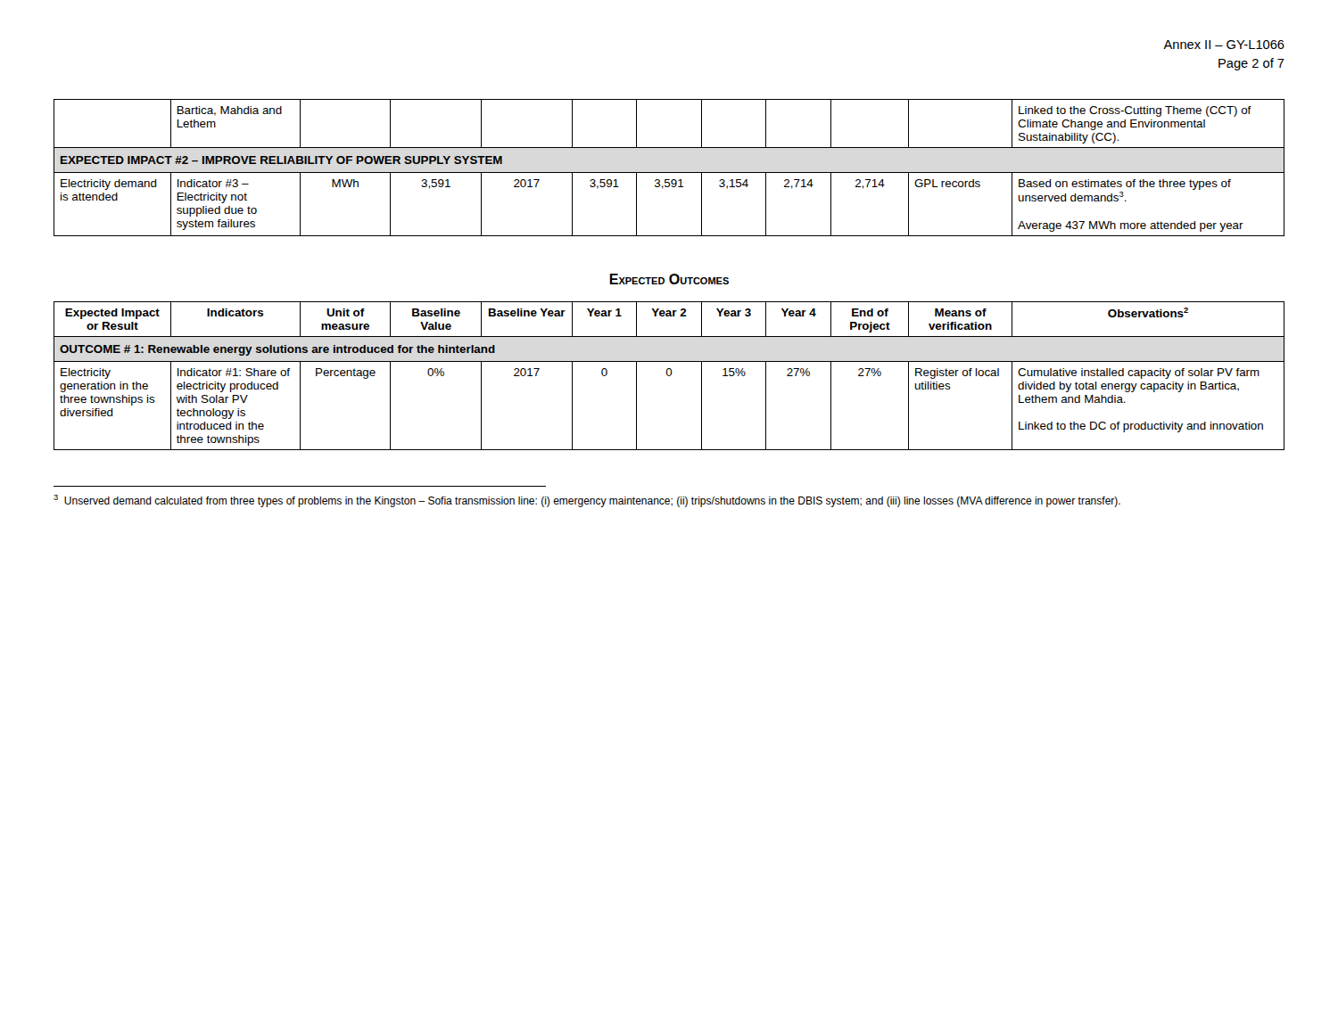Annex II – GY-L1066
Page 2 of 7
| | Bartica, Mahdia and Lethem | | | | | | | | | | Linked to the Cross-Cutting Theme (CCT) of Climate Change and Environmental Sustainability (CC). |
| EXPECTED IMPACT #2 – IMPROVE RELIABILITY OF POWER SUPPLY SYSTEM |
| Electricity demand is attended | Indicator #3 – Electricity not supplied due to system failures | MWh | 3,591 | 2017 | 3,591 | 3,591 | 3,154 | 2,714 | 2,714 | GPL records | Based on estimates of the three types of unserved demands 3 . Average 437 MWh more attended per year |
Expected Outcomes
| Expected Impact or Result | Indicators | Unit of measure | Baseline Value | Baseline Year | Year 1 | Year 2 | Year 3 | Year 4 | End of Project | Means of verification | Observations 2 |
| --- | --- | --- | --- | --- | --- | --- | --- | --- | --- | --- | --- |
| OUTCOME # 1: Renewable energy solutions are introduced for the hinterland |
| Electricity generation in the three townships is diversified | Indicator #1: Share of electricity produced with Solar PV technology is introduced in the three townships | Percentage | 0% | 2017 | 0 | 0 | 15% | 27% | 27% | Register of local utilities | Cumulative installed capacity of solar PV farm divided by total energy capacity in Bartica, Lethem and Mahdia. Linked to the DC of productivity and innovation |
3 Unserved demand calculated from three types of problems in the Kingston – Sofia transmission line: (i) emergency maintenance; (ii) trips/shutdowns in the DBIS system; and (iii) line losses (MVA difference in power transfer).